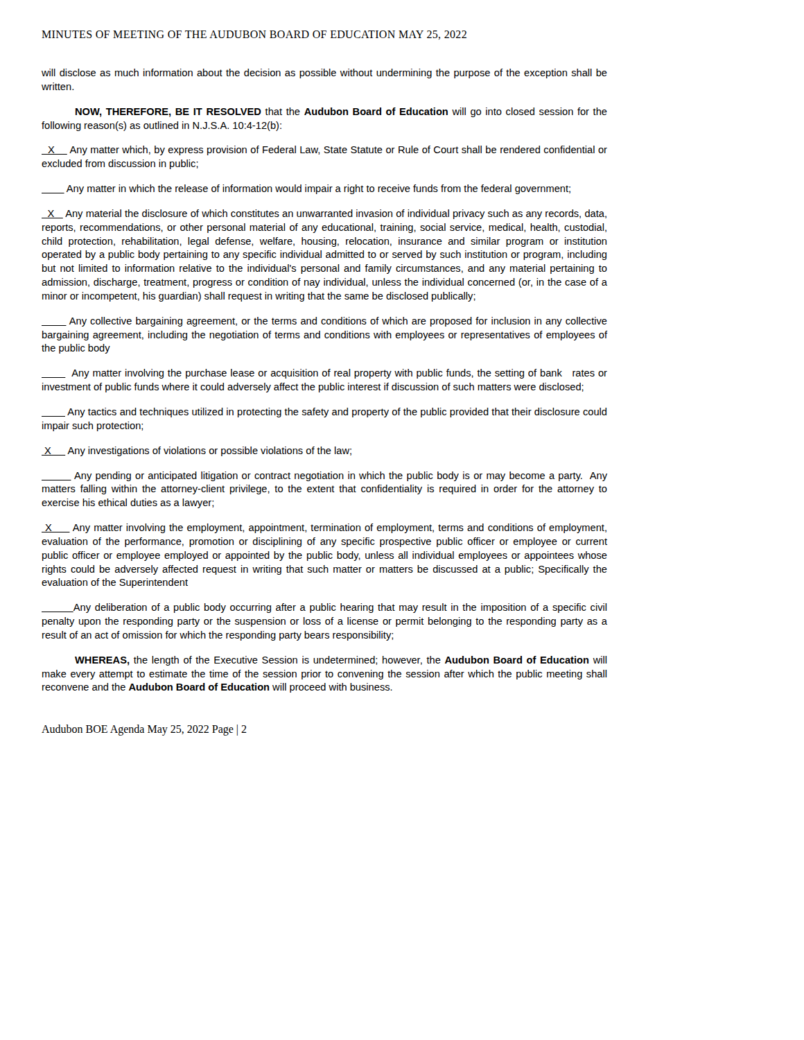MINUTES OF MEETING OF THE AUDUBON BOARD OF EDUCATION MAY 25, 2022
will disclose as much information about the decision as possible without undermining the purpose of the exception shall be written.
NOW, THEREFORE, BE IT RESOLVED that the Audubon Board of Education will go into closed session for the following reason(s) as outlined in N.J.S.A. 10:4-12(b):
X Any matter which, by express provision of Federal Law, State Statute or Rule of Court shall be rendered confidential or excluded from discussion in public;
Any matter in which the release of information would impair a right to receive funds from the federal government;
X Any material the disclosure of which constitutes an unwarranted invasion of individual privacy such as any records, data, reports, recommendations, or other personal material of any educational, training, social service, medical, health, custodial, child protection, rehabilitation, legal defense, welfare, housing, relocation, insurance and similar program or institution operated by a public body pertaining to any specific individual admitted to or served by such institution or program, including but not limited to information relative to the individual's personal and family circumstances, and any material pertaining to admission, discharge, treatment, progress or condition of nay individual, unless the individual concerned (or, in the case of a minor or incompetent, his guardian) shall request in writing that the same be disclosed publically;
Any collective bargaining agreement, or the terms and conditions of which are proposed for inclusion in any collective bargaining agreement, including the negotiation of terms and conditions with employees or representatives of employees of the public body
Any matter involving the purchase lease or acquisition of real property with public funds, the setting of bank rates or investment of public funds where it could adversely affect the public interest if discussion of such matters were disclosed;
Any tactics and techniques utilized in protecting the safety and property of the public provided that their disclosure could impair such protection;
X Any investigations of violations or possible violations of the law;
Any pending or anticipated litigation or contract negotiation in which the public body is or may become a party. Any matters falling within the attorney-client privilege, to the extent that confidentiality is required in order for the attorney to exercise his ethical duties as a lawyer;
X Any matter involving the employment, appointment, termination of employment, terms and conditions of employment, evaluation of the performance, promotion or disciplining of any specific prospective public officer or employee or current public officer or employee employed or appointed by the public body, unless all individual employees or appointees whose rights could be adversely affected request in writing that such matter or matters be discussed at a public; Specifically the evaluation of the Superintendent
Any deliberation of a public body occurring after a public hearing that may result in the imposition of a specific civil penalty upon the responding party or the suspension or loss of a license or permit belonging to the responding party as a result of an act of omission for which the responding party bears responsibility;
WHEREAS, the length of the Executive Session is undetermined; however, the Audubon Board of Education will make every attempt to estimate the time of the session prior to convening the session after which the public meeting shall reconvene and the Audubon Board of Education will proceed with business.
Audubon BOE Agenda May 25, 2022 Page | 2